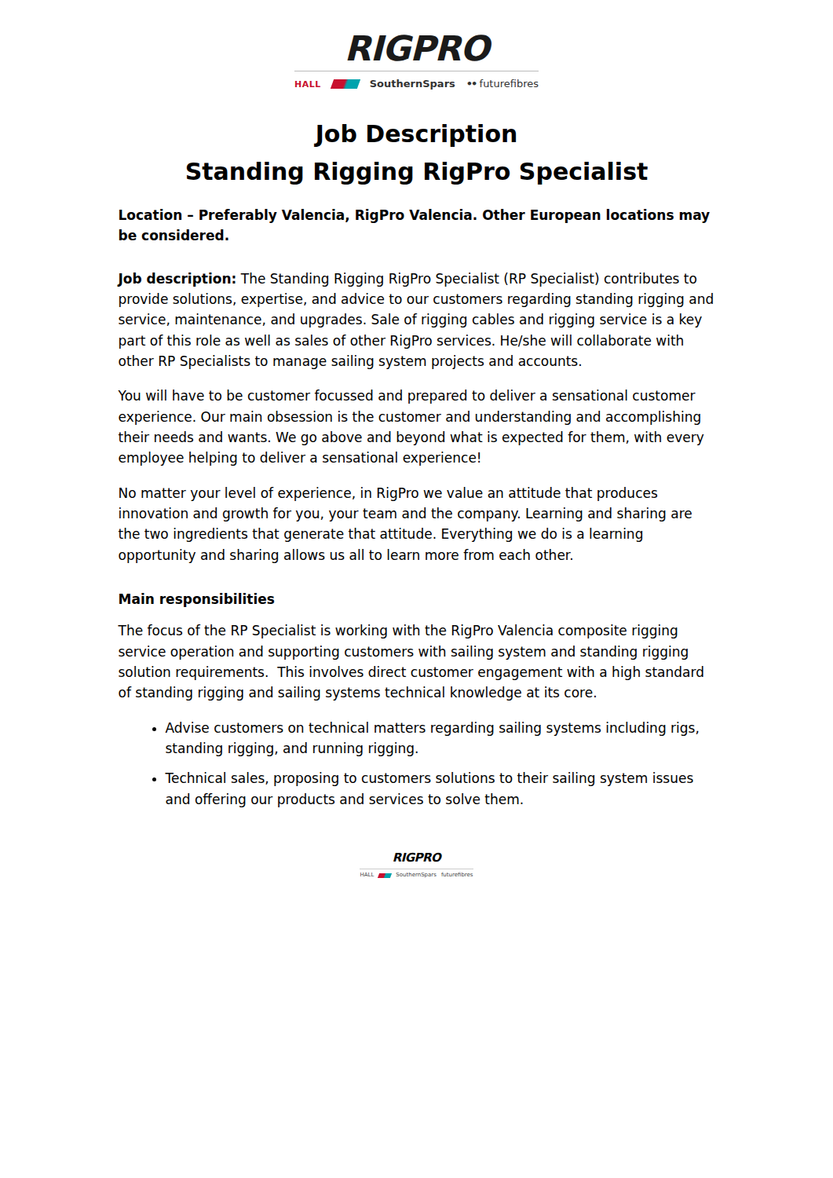RIG PRO
HALL SouthernSpars •• futurefibres
Job Description
Standing Rigging RigPro Specialist
Location – Preferably Valencia, RigPro Valencia. Other European locations may be considered.
Job description: The Standing Rigging RigPro Specialist (RP Specialist) contributes to provide solutions, expertise, and advice to our customers regarding standing rigging and service, maintenance, and upgrades. Sale of rigging cables and rigging service is a key part of this role as well as sales of other RigPro services. He/she will collaborate with other RP Specialists to manage sailing system projects and accounts.
You will have to be customer focussed and prepared to deliver a sensational customer experience. Our main obsession is the customer and understanding and accomplishing their needs and wants. We go above and beyond what is expected for them, with every employee helping to deliver a sensational experience!
No matter your level of experience, in RigPro we value an attitude that produces innovation and growth for you, your team and the company. Learning and sharing are the two ingredients that generate that attitude. Everything we do is a learning opportunity and sharing allows us all to learn more from each other.
Main responsibilities
The focus of the RP Specialist is working with the RigPro Valencia composite rigging service operation and supporting customers with sailing system and standing rigging solution requirements. This involves direct customer engagement with a high standard of standing rigging and sailing systems technical knowledge at its core.
Advise customers on technical matters regarding sailing systems including rigs, standing rigging, and running rigging.
Technical sales, proposing to customers solutions to their sailing system issues and offering our products and services to solve them.
RIGPRO
HALL SouthernSpars futurefibres